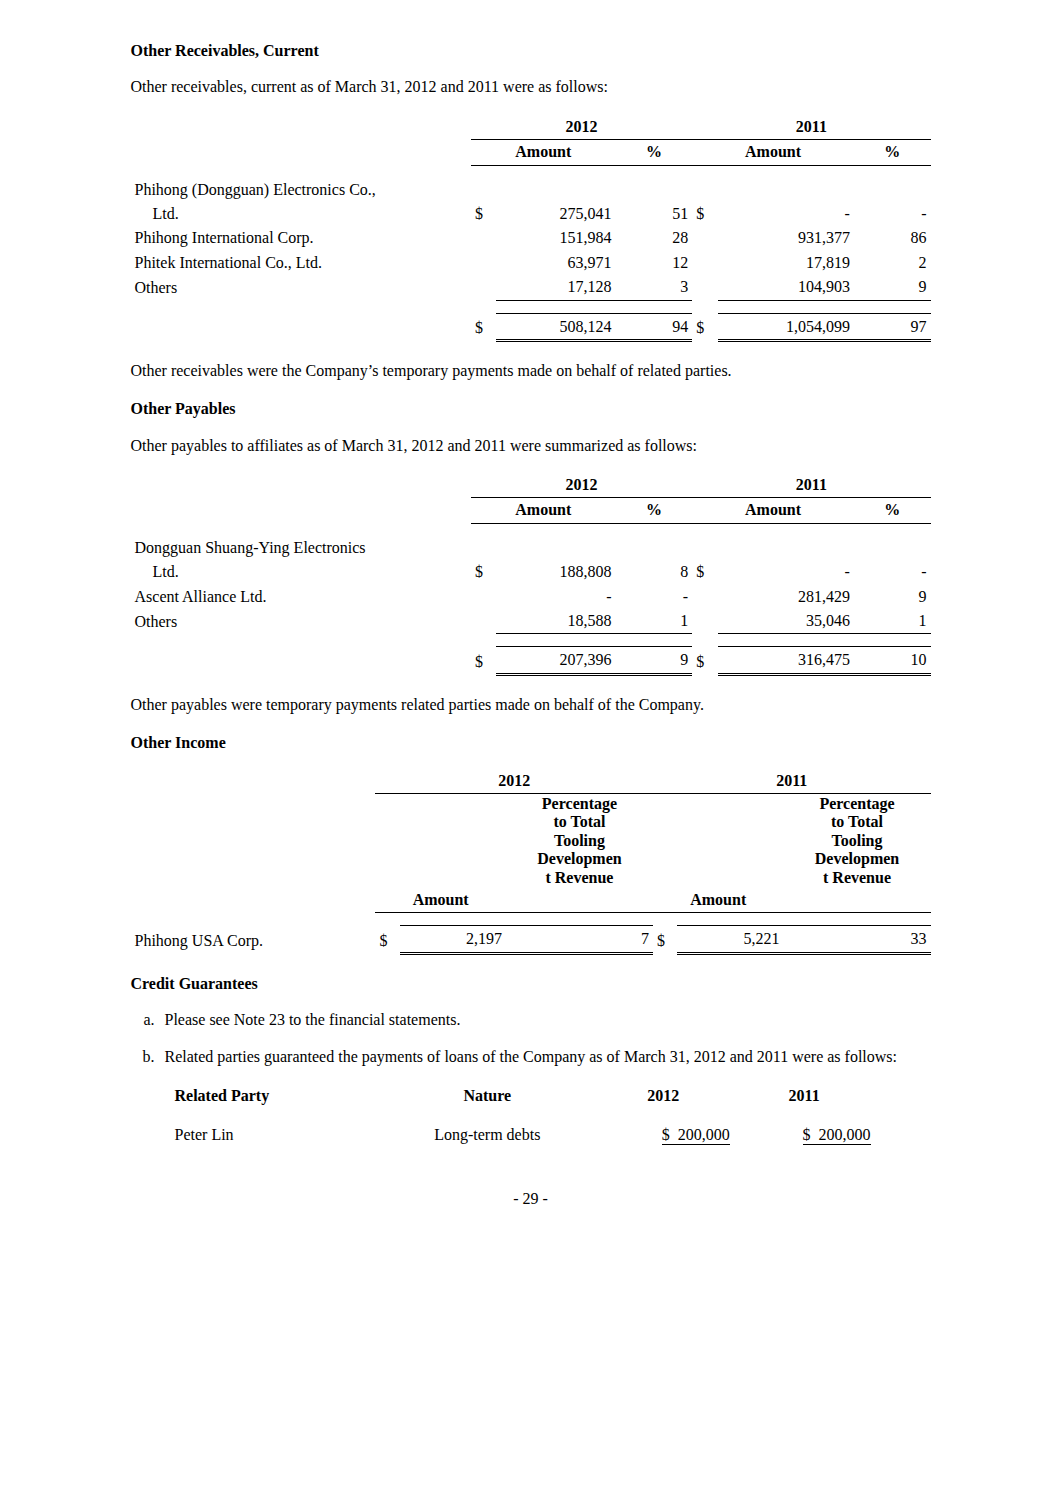Other Receivables, Current
Other receivables, current as of March 31, 2012 and 2011 were as follows:
| | 2012 | 2011 |
| | Amount | % | Amount | % |
| Phihong (Dongguan) Electronics Co., | | | | | | |
| Ltd. | $ | 275,041 | 51 | $ | - | - |
| Phihong International Corp. | | 151,984 | 28 | | 931,377 | 86 |
| Phitek International Co., Ltd. | | 63,971 | 12 | | 17,819 | 2 |
| Others | | 17,128 | 3 | | 104,903 | 9 |
| | $ | 508,124 | 94 | $ | 1,054,099 | 97 |
Other receivables were the Company’s temporary payments made on behalf of related parties.
Other Payables
Other payables to affiliates as of March 31, 2012 and 2011 were summarized as follows:
| | 2012 | 2011 |
| | Amount | % | Amount | % |
| Dongguan Shuang-Ying Electronics | | | | | | |
| Ltd. | $ | 188,808 | 8 | $ | - | - |
| Ascent Alliance Ltd. | | - | - | | 281,429 | 9 |
| Others | | 18,588 | 1 | | 35,046 | 1 |
| | $ | 207,396 | 9 | $ | 316,475 | 10 |
Other payables were temporary payments related parties made on behalf of the Company.
Other Income
| | 2012 | 2011 |
| | | Percentage to Total Tooling Developmen t Revenue | | Percentage to Total Tooling Developmen t Revenue |
| | Amount | | Amount | |
| Phihong USA Corp. | $ | 2,197 | 7 | $ | 5,221 | 33 |
Credit Guarantees
Please see Note 23 to the financial statements.
Related parties guaranteed the payments of loans of the Company as of March 31, 2012 and 2011 were as follows:
| Related Party | Nature | 2012 | 2011 |
| --- | --- | --- | --- |
| Peter Lin | Long-term debts | $ 200,000 | $ 200,000 |
- 29 -